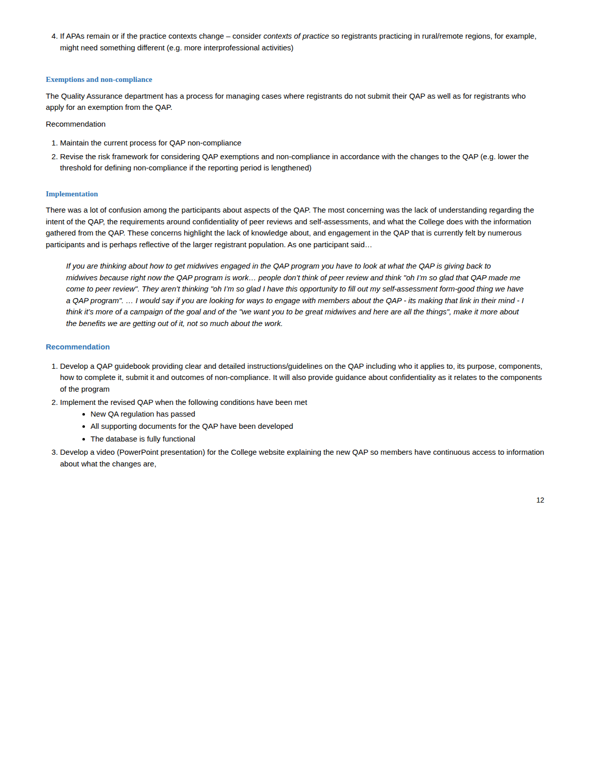If APAs remain or if the practice contexts change – consider contexts of practice so registrants practicing in rural/remote regions, for example, might need something different (e.g. more interprofessional activities)
Exemptions and non-compliance
The Quality Assurance department has a process for managing cases where registrants do not submit their QAP as well as for registrants who apply for an exemption from the QAP.
Recommendation
Maintain the current process for QAP non-compliance
Revise the risk framework for considering QAP exemptions and non-compliance in accordance with the changes to the QAP (e.g. lower the threshold for defining non-compliance if the reporting period is lengthened)
Implementation
There was a lot of confusion among the participants about aspects of the QAP. The most concerning was the lack of understanding regarding the intent of the QAP, the requirements around confidentiality of peer reviews and self-assessments, and what the College does with the information gathered from the QAP. These concerns highlight the lack of knowledge about, and engagement in the QAP that is currently felt by numerous participants and is perhaps reflective of the larger registrant population. As one participant said…
If you are thinking about how to get midwives engaged in the QAP program you have to look at what the QAP is giving back to midwives because right now the QAP program is work… people don’t think of peer review and think "oh I’m so glad that QAP made me come to peer review". They aren’t thinking "oh I’m so glad I have this opportunity to fill out my self-assessment form-good thing we have a QAP program". … I would say if you are looking for ways to engage with members about the QAP - its making that link in their mind - I think it’s more of a campaign of the goal and of the "we want you to be great midwives and here are all the things", make it more about the benefits we are getting out of it, not so much about the work.
Recommendation
Develop a QAP guidebook providing clear and detailed instructions/guidelines on the QAP including who it applies to, its purpose, components, how to complete it, submit it and outcomes of non-compliance. It will also provide guidance about confidentiality as it relates to the components of the program
Implement the revised QAP when the following conditions have been met
New QA regulation has passed
All supporting documents for the QAP have been developed
The database is fully functional
Develop a video (PowerPoint presentation) for the College website explaining the new QAP so members have continuous access to information about what the changes are,
12